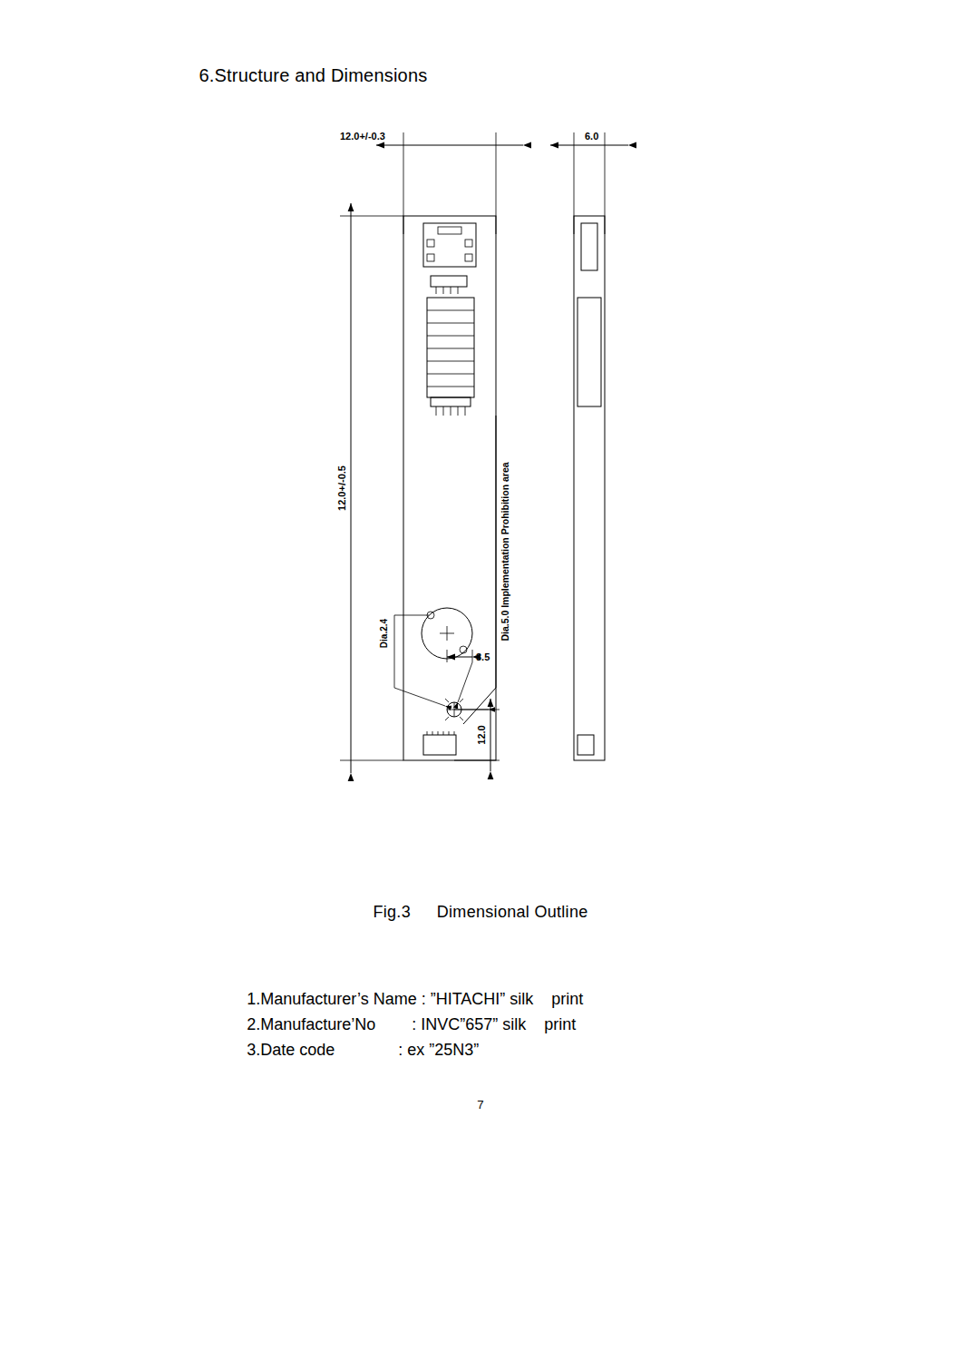6.Structure and Dimensions
12.0+/-0.3 6.0 12.0+/-0.5 Dia.5.0 Implementation Prohibition area Dia.2.4 3.5 12.0
Fig.3 Dimensional Outline
1.Manufacturer’s Name : ”HITACHI” silk print 2.Manufacture’No : INVC”657” silk print 3.Date code : ex ”25N3”
7